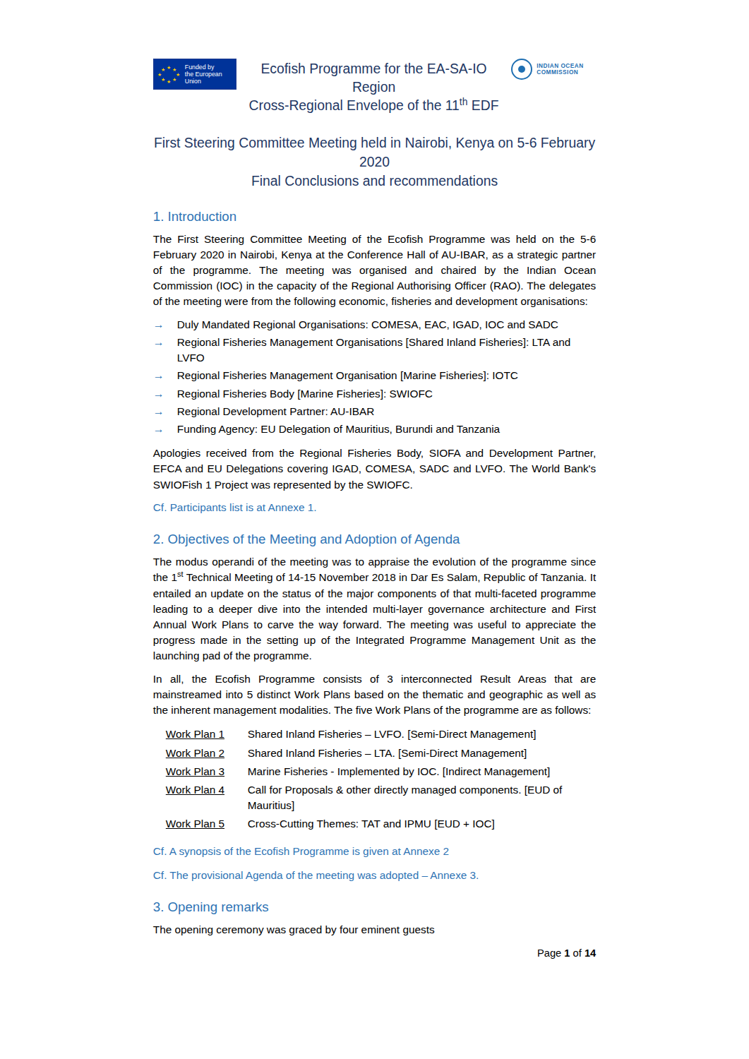★ ★ ★ ★ ★ ★ ★ ★
Funded by
the European Union
Ecofish Programme for the EA-SA-IO Region Cross-Regional Envelope of the 11th EDF
Indian Ocean
Commission
First Steering Committee Meeting held in Nairobi, Kenya on 5-6 February 2020
Final Conclusions and recommendations
1. Introduction
The First Steering Committee Meeting of the Ecofish Programme was held on the 5-6 February 2020 in Nairobi, Kenya at the Conference Hall of AU-IBAR, as a strategic partner of the programme. The meeting was organised and chaired by the Indian Ocean Commission (IOC) in the capacity of the Regional Authorising Officer (RAO). The delegates of the meeting were from the following economic, fisheries and development organisations:
→Duly Mandated Regional Organisations: COMESA, EAC, IGAD, IOC and SADC
→Regional Fisheries Management Organisations [Shared Inland Fisheries]: LTA and LVFO
→Regional Fisheries Management Organisation [Marine Fisheries]: IOTC
→Regional Fisheries Body [Marine Fisheries]: SWIOFC
→Regional Development Partner: AU-IBAR
→Funding Agency: EU Delegation of Mauritius, Burundi and Tanzania
Apologies received from the Regional Fisheries Body, SIOFA and Development Partner, EFCA and EU Delegations covering IGAD, COMESA, SADC and LVFO. The World Bank's SWIOFish 1 Project was represented by the SWIOFC.
Cf. Participants list is at Annexe 1.
2. Objectives of the Meeting and Adoption of Agenda
The modus operandi of the meeting was to appraise the evolution of the programme since the 1st Technical Meeting of 14-15 November 2018 in Dar Es Salam, Republic of Tanzania. It entailed an update on the status of the major components of that multi-faceted programme leading to a deeper dive into the intended multi-layer governance architecture and First Annual Work Plans to carve the way forward. The meeting was useful to appreciate the progress made in the setting up of the Integrated Programme Management Unit as the launching pad of the programme.
In all, the Ecofish Programme consists of 3 interconnected Result Areas that are mainstreamed into 5 distinct Work Plans based on the thematic and geographic as well as the inherent management modalities. The five Work Plans of the programme are as follows:
| Work Plan 1 | Shared Inland Fisheries – LVFO. [Semi-Direct Management] |
| Work Plan 2 | Shared Inland Fisheries – LTA. [Semi-Direct Management] |
| Work Plan 3 | Marine Fisheries - Implemented by IOC. [Indirect Management] |
| Work Plan 4 | Call for Proposals & other directly managed components. [EUD of Mauritius] |
| Work Plan 5 | Cross-Cutting Themes: TAT and IPMU [EUD + IOC] |
Cf. A synopsis of the Ecofish Programme is given at Annexe 2
Cf. The provisional Agenda of the meeting was adopted – Annexe 3.
3. Opening remarks
The opening ceremony was graced by four eminent guests
Page 1 of 14